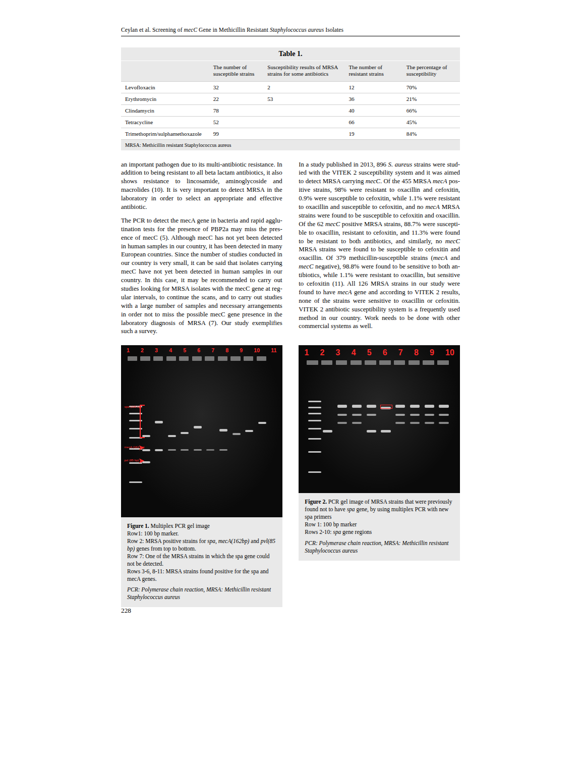Ceylan et al. Screening of mecC Gene in Methicillin Resistant Staphylococcus aureus Isolates
Table 1.
| | The number of susceptible strains | Susceptibility results of MRSA strains for some antibiotics | The number of resistant strains | The percentage of susceptibility |
| --- | --- | --- | --- | --- |
| Levofloxacin | 32 | 2 | 12 | 70% |
| Erythromycin | 22 | 53 | 36 | 21% |
| Clindamycin | 78 | | 40 | 66% |
| Tetracycline | 52 | | 66 | 45% |
| Trimethoprim/sulphamethoxazole | 99 | | 19 | 84% |
| MRSA: Methicillin resistant Staphylococcus aureus |
an important pathogen due to its multi-antibiotic resistance. In addition to being resistant to all beta lactam antibiotics, it also shows resistance to lincosamide, aminoglycoside and macrolides (10). It is very important to detect MRSA in the laboratory in order to select an appropriate and effective antibiotic.
The PCR to detect the mecA gene in bacteria and rapid agglutination tests for the presence of PBP2a may miss the presence of mecC (5). Although mecC has not yet been detected in human samples in our country, it has been detected in many European countries. Since the number of studies conducted in our country is very small, it can be said that isolates carrying mecC have not yet been detected in human samples in our country. In this case, it may be recommended to carry out studies looking for MRSA isolates with the mecC gene at regular intervals, to continue the scans, and to carry out studies with a large number of samples and necessary arrangements in order not to miss the possible mecC gene presence in the laboratory diagnosis of MRSA (7). Our study exemplifies such a survey.
In a study published in 2013, 896 S. aureus strains were studied with the VITEK 2 susceptibility system and it was aimed to detect MRSA carrying mecC. Of the 455 MRSA mecA positive strains, 98% were resistant to oxacillin and cefoxitin, 0.9% were susceptible to cefoxitin, while 1.1% were resistant to oxacillin and susceptible to cefoxitin, and no mecA MRSA strains were found to be susceptible to cefoxitin and oxacillin. Of the 62 mecC positive MRSA strains, 88.7% were susceptible to oxacillin, resistant to cefoxitin, and 11.3% were found to be resistant to both antibiotics, and similarly, no mecC MRSA strains were found to be susceptible to cefoxitin and oxacillin. Of 379 methicillin-susceptible strains (mecA and mecC negative), 98.8% were found to be sensitive to both antibiotics, while 1.1% were resistant to oxacillin, but sensitive to cefoxitin (11). All 126 MRSA strains in our study were found to have mecA gene and according to VITEK 2 results, none of the strains were sensitive to oxacillin or cefoxitin. VITEK 2 antibiotic susceptibility system is a frequently used method in our country. Work needs to be done with other commercial systems as well.
1234567891011
➤
➤
spa (226 bp)
mecA (162 bp)
pvl (85 bp)
Figure 1. Multiplex PCR gel image
Row1: 100 bp marker.
Row 2: MRSA positive strains for spa, mecA(162bp) and pvl(85 bp) genes from top to bottom.
Row 7: One of the MRSA strains in which the spa gene could not be detected.
Rows 3-6, 8-11: MRSA strains found positive for the spa and mecA genes. PCR: Polymerase chain reaction, MRSA: Methicillin resistant Staphylococcus aureus
12345678910
Figure 2. PCR gel image of MRSA strains that were previously found not to have spa gene, by using multiplex PCR with new spa primers
Row 1: 100 bp marker
Rows 2-10: spa gene regions PCR: Polymerase chain reaction, MRSA: Methicillin resistant Staphylococcus aureus
228